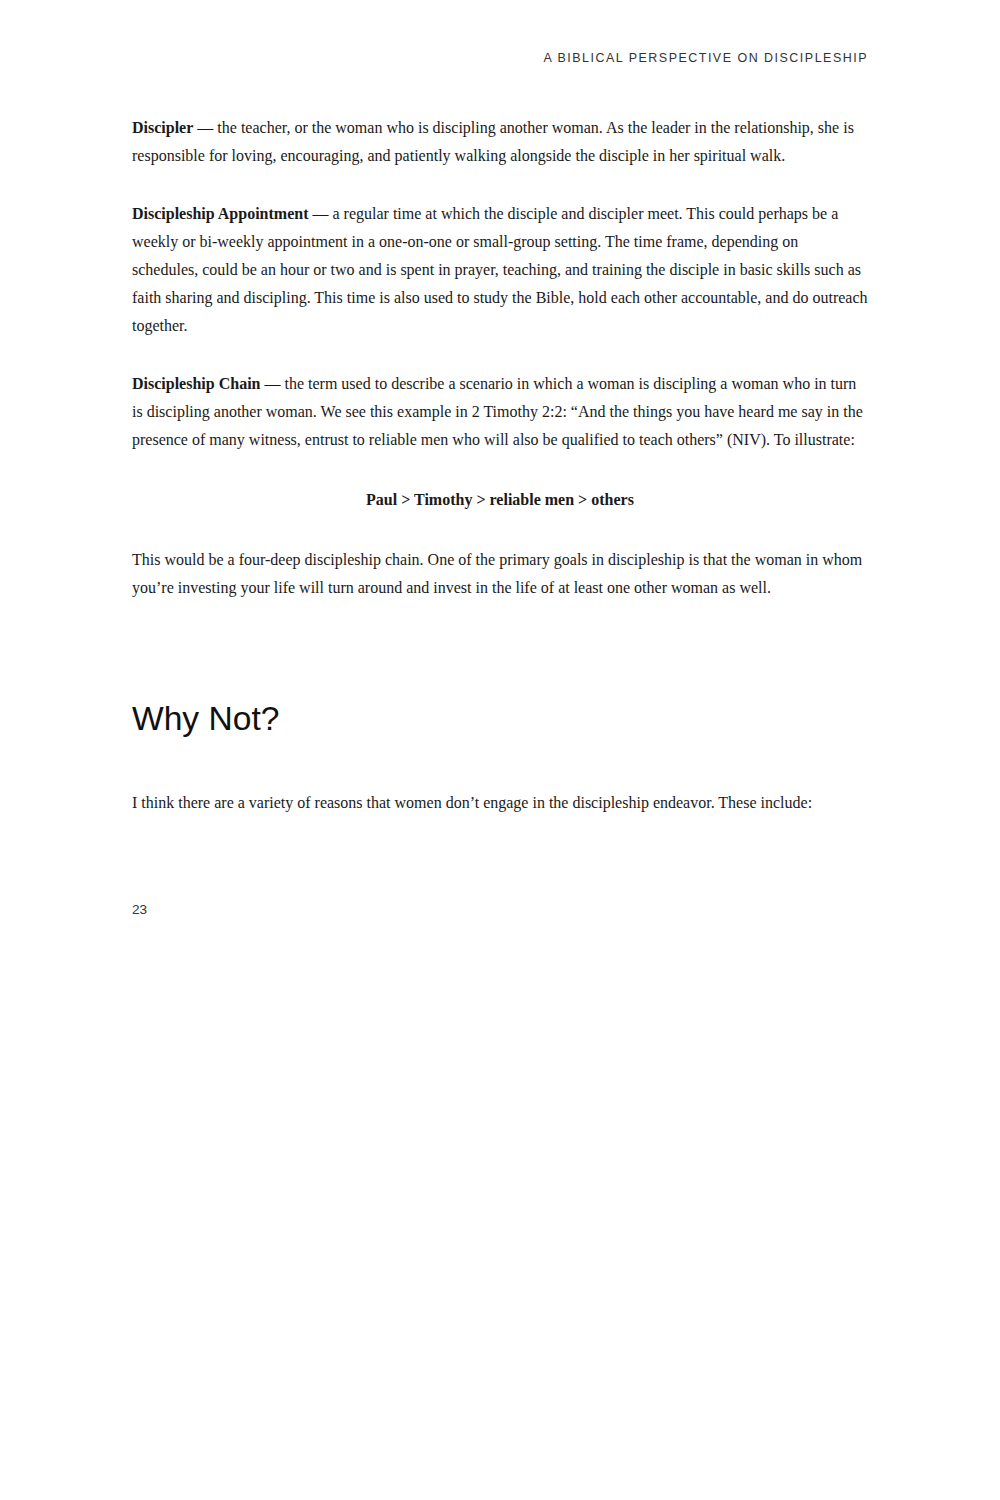A Biblical Perspective on Discipleship
Discipler
— the teacher, or the woman who is discipling another woman. As the leader in the relationship, she is responsible for loving, encouraging, and patiently walking alongside the disciple in her spiritual walk.
Discipleship Appointment
— a regular time at which the disciple and discipler meet. This could perhaps be a weekly or bi-weekly appointment in a one-on-one or small-group setting. The time frame, depending on schedules, could be an hour or two and is spent in prayer, teaching, and training the disciple in basic skills such as faith sharing and discipling. This time is also used to study the Bible, hold each other accountable, and do outreach together.
Discipleship Chain
— the term used to describe a scenario in which a woman is discipling a woman who in turn is discipling another woman. We see this example in 2 Timothy 2:2: “And the things you have heard me say in the presence of many witness, entrust to reliable men who will also be qualified to teach others” (NIV). To illustrate:
Paul > Timothy > reliable men > others
This would be a four-deep discipleship chain. One of the primary goals in discipleship is that the woman in whom you’re investing your life will turn around and invest in the life of at least one other woman as well.
Why Not?
I think there are a variety of reasons that women don’t engage in the discipleship endeavor. These include:
23